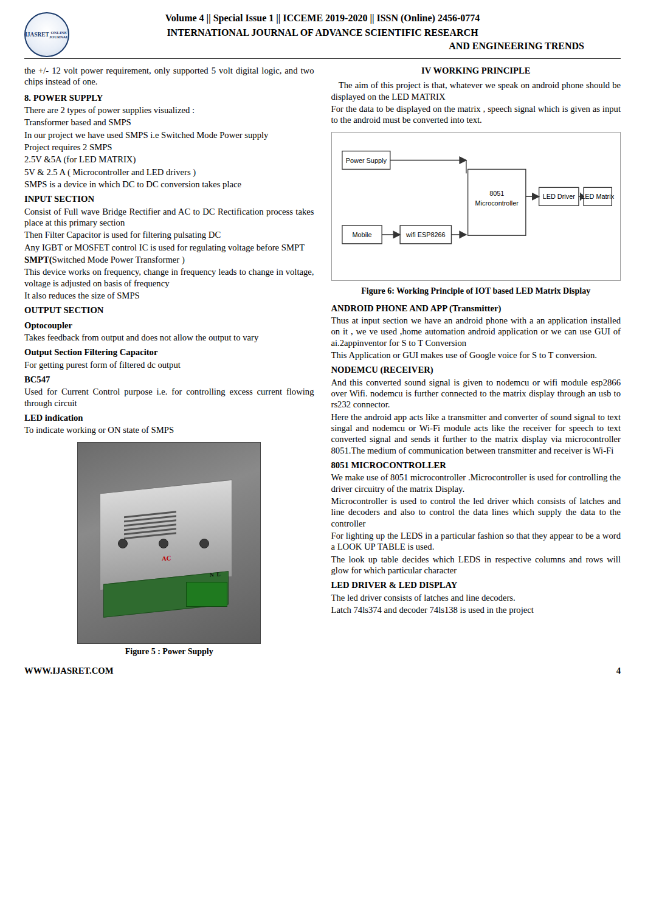IJASRET ONLINE JOURNAL
Volume 4 || Special Issue 1 || ICCEME 2019-2020 || ISSN (Online) 2456-0774
INTERNATIONAL JOURNAL OF ADVANCE SCIENTIFIC RESEARCH
AND ENGINEERING TRENDS
the +/- 12 volt power requirement, only supported 5 volt digital logic, and two chips instead of one.
8. POWER SUPPLY
There are 2 types of power supplies visualized :
Transformer based and SMPS
In our project we have used SMPS i.e Switched Mode Power supply
Project requires 2 SMPS
2.5V &5A (for LED MATRIX)
5V & 2.5 A ( Microcontroller and LED drivers )
SMPS is a device in which DC to DC conversion takes place
INPUT SECTION
Consist of Full wave Bridge Rectifier and AC to DC Rectification process takes place at this primary section
Then Filter Capacitor is used for filtering pulsating DC
Any IGBT or MOSFET control IC is used for regulating voltage before SMPT
SMPT(Switched Mode Power Transformer )
This device works on frequency, change in frequency leads to change in voltage, voltage is adjusted on basis of frequency
It also reduces the size of SMPS
OUTPUT SECTION
Optocoupler
Takes feedback from output and does not allow the output to vary
Output Section Filtering Capacitor
For getting purest form of filtered dc output
BC547
Used for Current Control purpose i.e. for controlling excess current flowing through circuit
LED indication
To indicate working or ON state of SMPS
AC
N L
Figure 5 : Power Supply
IV WORKING PRINCIPLE
The aim of this project is that, whatever we speak on android phone should be displayed on the LED MATRIX
For the data to be displayed on the matrix , speech signal which is given as input to the android must be converted into text.
Power Supply Mobile wifi ESP8266 8051 Microcontroller LED Driver LED Matrix
Figure 6: Working Principle of IOT based LED Matrix Display
ANDROID PHONE AND APP (Transmitter)
Thus at input section we have an android phone with a an application installed on it , we ve used ,home automation android application or we can use GUI of ai.2appinventor for S to T Conversion
This Application or GUI makes use of Google voice for S to T conversion.
NODEMCU (RECEIVER)
And this converted sound signal is given to nodemcu or wifi module esp2866 over Wifi. nodemcu is further connected to the matrix display through an usb to rs232 connector.
Here the android app acts like a transmitter and converter of sound signal to text singal and nodemcu or Wi-Fi module acts like the receiver for speech to text converted signal and sends it further to the matrix display via microcontroller 8051.The medium of communication between transmitter and receiver is Wi-Fi
8051 MICROCONTROLLER
We make use of 8051 microcontroller .Microcontroller is used for controlling the driver circuitry of the matrix Display.
Microcontroller is used to control the led driver which consists of latches and line decoders and also to control the data lines which supply the data to the controller
For lighting up the LEDS in a particular fashion so that they appear to be a word a LOOK UP TABLE is used.
The look up table decides which LEDS in respective columns and rows will glow for which particular character
LED DRIVER & LED DISPLAY
The led driver consists of latches and line decoders.
Latch 74ls374 and decoder 74ls138 is used in the project
WWW.IJASRET.COM 4